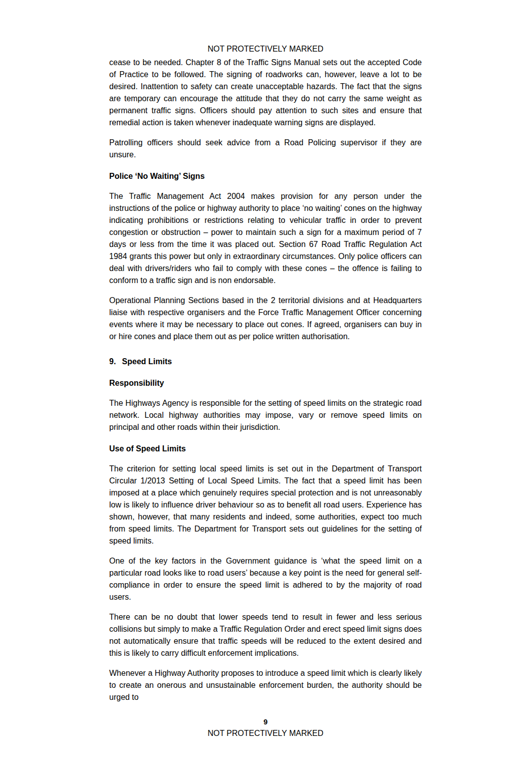NOT PROTECTIVELY MARKED
cease to be needed. Chapter 8 of the Traffic Signs Manual sets out the accepted Code of Practice to be followed. The signing of roadworks can, however, leave a lot to be desired. Inattention to safety can create unacceptable hazards. The fact that the signs are temporary can encourage the attitude that they do not carry the same weight as permanent traffic signs. Officers should pay attention to such sites and ensure that remedial action is taken whenever inadequate warning signs are displayed.
Patrolling officers should seek advice from a Road Policing supervisor if they are unsure.
Police ‘No Waiting’ Signs
The Traffic Management Act 2004 makes provision for any person under the instructions of the police or highway authority to place ‘no waiting’ cones on the highway indicating prohibitions or restrictions relating to vehicular traffic in order to prevent congestion or obstruction – power to maintain such a sign for a maximum period of 7 days or less from the time it was placed out. Section 67 Road Traffic Regulation Act 1984 grants this power but only in extraordinary circumstances. Only police officers can deal with drivers/riders who fail to comply with these cones – the offence is failing to conform to a traffic sign and is non endorsable.
Operational Planning Sections based in the 2 territorial divisions and at Headquarters liaise with respective organisers and the Force Traffic Management Officer concerning events where it may be necessary to place out cones. If agreed, organisers can buy in or hire cones and place them out as per police written authorisation.
9. Speed Limits
Responsibility
The Highways Agency is responsible for the setting of speed limits on the strategic road network. Local highway authorities may impose, vary or remove speed limits on principal and other roads within their jurisdiction.
Use of Speed Limits
The criterion for setting local speed limits is set out in the Department of Transport Circular 1/2013 Setting of Local Speed Limits. The fact that a speed limit has been imposed at a place which genuinely requires special protection and is not unreasonably low is likely to influence driver behaviour so as to benefit all road users. Experience has shown, however, that many residents and indeed, some authorities, expect too much from speed limits. The Department for Transport sets out guidelines for the setting of speed limits.
One of the key factors in the Government guidance is ‘what the speed limit on a particular road looks like to road users’ because a key point is the need for general self-compliance in order to ensure the speed limit is adhered to by the majority of road users.
There can be no doubt that lower speeds tend to result in fewer and less serious collisions but simply to make a Traffic Regulation Order and erect speed limit signs does not automatically ensure that traffic speeds will be reduced to the extent desired and this is likely to carry difficult enforcement implications.
Whenever a Highway Authority proposes to introduce a speed limit which is clearly likely to create an onerous and unsustainable enforcement burden, the authority should be urged to
9
NOT PROTECTIVELY MARKED